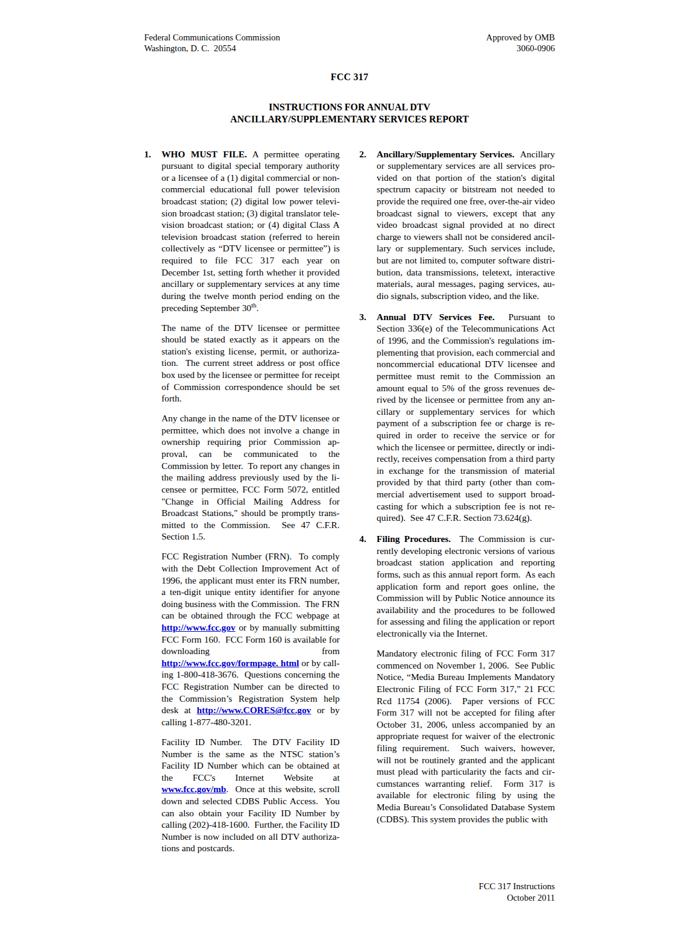| Federal Communications Commission Washington, D. C. 20554 | Approved by OMB 3060-0906 |
FCC 317
INSTRUCTIONS FOR ANNUAL DTV
ANCILLARY/SUPPLEMENTARY SERVICES REPORT
1.
WHO MUST FILE. A permittee operating pursuant to digital special temporary authority or a licensee of a (1) digital commercial or noncommercial educational full power television broadcast station; (2) digital low power television broadcast station; (3) digital translator television broadcast station; or (4) digital Class A television broadcast station (referred to herein collectively as “DTV licensee or permittee”) is required to file FCC 317 each year on December 1st, setting forth whether it provided ancillary or supplementary services at any time during the twelve month period ending on the preceding September 30th.
The name of the DTV licensee or permittee should be stated exactly as it appears on the station's existing license, permit, or authorization. The current street address or post office box used by the licensee or permittee for receipt of Commission correspondence should be set forth.
Any change in the name of the DTV licensee or permittee, which does not involve a change in ownership requiring prior Commission approval, can be communicated to the Commission by letter. To report any changes in the mailing address previously used by the licensee or permittee, FCC Form 5072, entitled "Change in Official Mailing Address for Broadcast Stations," should be promptly transmitted to the Commission. See 47 C.F.R. Section 1.5.
FCC Registration Number (FRN). To comply with the Debt Collection Improvement Act of 1996, the applicant must enter its FRN number, a ten-digit unique entity identifier for anyone doing business with the Commission. The FRN can be obtained through the FCC webpage at http://www.fcc.gov or by manually submitting FCC Form 160. FCC Form 160 is available for downloading from http://www.fcc.gov/formpage. html or by calling 1-800-418-3676. Questions concerning the FCC Registration Number can be directed to the Commission’s Registration System help desk at http://www.CORES@fcc.gov or by calling 1-877-480-3201.
Facility ID Number. The DTV Facility ID Number is the same as the NTSC station’s Facility ID Number which can be obtained at the FCC's Internet Website at www.fcc.gov/mb. Once at this website, scroll down and selected CDBS Public Access. You can also obtain your Facility ID Number by calling (202)-418-1600. Further, the Facility ID Number is now included on all DTV authorizations and postcards.
2.
Ancillary/Supplementary Services. Ancillary or supplementary services are all services provided on that portion of the station's digital spectrum capacity or bitstream not needed to provide the required one free, over-the-air video broadcast signal to viewers, except that any video broadcast signal provided at no direct charge to viewers shall not be considered ancillary or supplementary. Such services include, but are not limited to, computer software distribution, data transmissions, teletext, interactive materials, aural messages, paging services, audio signals, subscription video, and the like.
3.
Annual DTV Services Fee. Pursuant to Section 336(e) of the Telecommunications Act of 1996, and the Commission's regulations implementing that provision, each commercial and noncommercial educational DTV licensee and permittee must remit to the Commission an amount equal to 5% of the gross revenues derived by the licensee or permittee from any ancillary or supplementary services for which payment of a subscription fee or charge is required in order to receive the service or for which the licensee or permittee, directly or indirectly, receives compensation from a third party in exchange for the transmission of material provided by that third party (other than commercial advertisement used to support broadcasting for which a subscription fee is not required). See 47 C.F.R. Section 73.624(g).
4.
Filing Procedures. The Commission is currently developing electronic versions of various broadcast station application and reporting forms, such as this annual report form. As each application form and report goes online, the Commission will by Public Notice announce its availability and the procedures to be followed for assessing and filing the application or report electronically via the Internet.
Mandatory electronic filing of FCC Form 317 commenced on November 1, 2006. See Public Notice, “Media Bureau Implements Mandatory Electronic Filing of FCC Form 317,” 21 FCC Rcd 11754 (2006). Paper versions of FCC Form 317 will not be accepted for filing after October 31, 2006, unless accompanied by an appropriate request for waiver of the electronic filing requirement. Such waivers, however, will not be routinely granted and the applicant must plead with particularity the facts and circumstances warranting relief. Form 317 is available for electronic filing by using the Media Bureau’s Consolidated Database System (CDBS). This system provides the public with
FCC 317 Instructions
October 2011